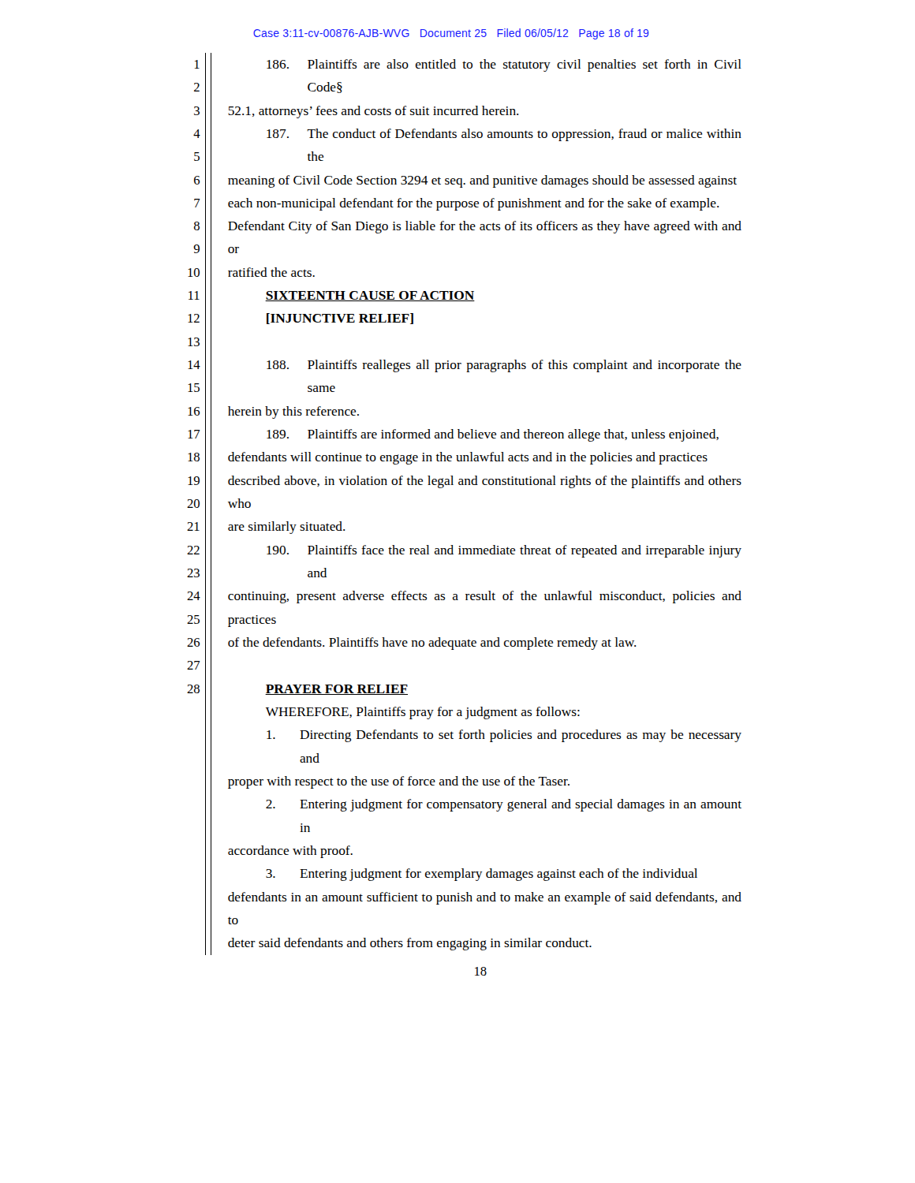Case 3:11-cv-00876-AJB-WVG Document 25 Filed 06/05/12 Page 18 of 19
1
2
3
4
5
6
7
8
9
10
11
12
13
14
15
16
17
18
19
20
21
22
23
24
25
26
27
28
186.
Plaintiffs are also entitled to the statutory civil penalties set forth in Civil Code§
52.1, attorneys’ fees and costs of suit incurred herein.
187.
The conduct of Defendants also amounts to oppression, fraud or malice within the
meaning of Civil Code Section 3294 et seq. and punitive damages should be assessed against
each non-municipal defendant for the purpose of punishment and for the sake of example.
Defendant City of San Diego is liable for the acts of its officers as they have agreed with and or
ratified the acts.
SIXTEENTH CAUSE OF ACTION
[INJUNCTIVE RELIEF]
188.
Plaintiffs realleges all prior paragraphs of this complaint and incorporate the same
herein by this reference.
189.
Plaintiffs are informed and believe and thereon allege that, unless enjoined,
defendants will continue to engage in the unlawful acts and in the policies and practices
described above, in violation of the legal and constitutional rights of the plaintiffs and others who
are similarly situated.
190.
Plaintiffs face the real and immediate threat of repeated and irreparable injury and
continuing, present adverse effects as a result of the unlawful misconduct, policies and practices
of the defendants. Plaintiffs have no adequate and complete remedy at law.
PRAYER FOR RELIEF
WHEREFORE, Plaintiffs pray for a judgment as follows:
1.
Directing Defendants to set forth policies and procedures as may be necessary and
proper with respect to the use of force and the use of the Taser.
2.
Entering judgment for compensatory general and special damages in an amount in
accordance with proof.
3.
Entering judgment for exemplary damages against each of the individual
defendants in an amount sufficient to punish and to make an example of said defendants, and to
deter said defendants and others from engaging in similar conduct.
18